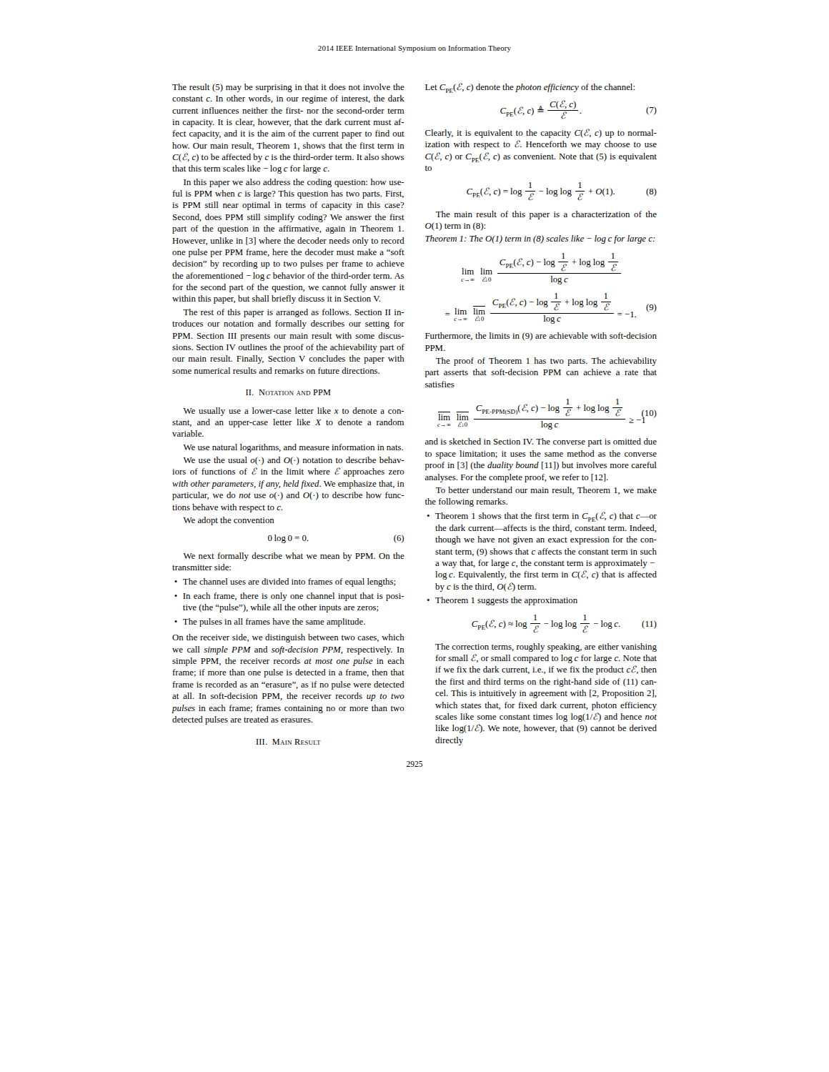2014 IEEE International Symposium on Information Theory
The result (5) may be surprising in that it does not involve the constant c. In other words, in our regime of interest, the dark current influences neither the first- nor the second-order term in capacity. It is clear, however, that the dark current must affect capacity, and it is the aim of the current paper to find out how. Our main result, Theorem 1, shows that the first term in C(ℰ, c) to be affected by c is the third-order term. It also shows that this term scales like − log c for large c.
In this paper we also address the coding question: how useful is PPM when c is large? This question has two parts. First, is PPM still near optimal in terms of capacity in this case? Second, does PPM still simplify coding? We answer the first part of the question in the affirmative, again in Theorem 1. However, unlike in [3] where the decoder needs only to record one pulse per PPM frame, here the decoder must make a “soft decision” by recording up to two pulses per frame to achieve the aforementioned − log c behavior of the third-order term. As for the second part of the question, we cannot fully answer it within this paper, but shall briefly discuss it in Section V.
The rest of this paper is arranged as follows. Section II introduces our notation and formally describes our setting for PPM. Section III presents our main result with some discussions. Section IV outlines the proof of the achievability part of our main result. Finally, Section V concludes the paper with some numerical results and remarks on future directions.
II. Notation and PPM
We usually use a lower-case letter like x to denote a constant, and an upper-case letter like X to denote a random variable.
We use natural logarithms, and measure information in nats.
We use the usual o(·) and O(·) notation to describe behaviors of functions of ℰ in the limit where ℰ approaches zero with other parameters, if any, held fixed. We emphasize that, in particular, we do not use o(·) and O(·) to describe how functions behave with respect to c.
We adopt the convention
0 log 0 = 0. (6)
We next formally describe what we mean by PPM. On the transmitter side:
The channel uses are divided into frames of equal lengths;
In each frame, there is only one channel input that is positive (the “pulse”), while all the other inputs are zeros;
The pulses in all frames have the same amplitude.
On the receiver side, we distinguish between two cases, which we call simple PPM and soft-decision PPM, respectively. In simple PPM, the receiver records at most one pulse in each frame; if more than one pulse is detected in a frame, then that frame is recorded as an “erasure”, as if no pulse were detected at all. In soft-decision PPM, the receiver records up to two pulses in each frame; frames containing no or more than two detected pulses are treated as erasures.
III. Main Result
Let CPE(ℰ, c) denote the photon efficiency of the channel:
CPE(ℰ, c) ≜ C(ℰ, c) ℰ. (7)
Clearly, it is equivalent to the capacity C(ℰ, c) up to normalization with respect to ℰ. Henceforth we may choose to use C(ℰ, c) or CPE(ℰ, c) as convenient. Note that (5) is equivalent to
CPE(ℰ, c) = log 1 ℰ − log log 1 ℰ + O(1). (8)
The main result of this paper is a characterization of the O(1) term in (8):
Theorem 1: The O(1) term in (8) scales like − log c for large c:
lim c→∞ lim ℰ↓0 CPE(ℰ, c) − log 1 ℰ + log log 1 ℰ log c
= lim c→∞ lim ℰ↓0 CPE(ℰ, c) − log 1 ℰ + log log 1 ℰ log c = −1. (9)
Furthermore, the limits in (9) are achievable with soft-decision PPM.
The proof of Theorem 1 has two parts. The achievability part asserts that soft-decision PPM can achieve a rate that satisfies
lim c→∞ lim ℰ↓0 CPE-PPM(SD)(ℰ, c) − log 1 ℰ + log log 1 ℰ log c ≥ −1 (10)
and is sketched in Section IV. The converse part is omitted due to space limitation; it uses the same method as the converse proof in [3] (the duality bound [11]) but involves more careful analyses. For the complete proof, we refer to [12].
To better understand our main result, Theorem 1, we make the following remarks.
Theorem 1 shows that the first term in CPE(ℰ, c) that c—or the dark current—affects is the third, constant term. Indeed, though we have not given an exact expression for the constant term, (9) shows that c affects the constant term in such a way that, for large c, the constant term is approximately − log c. Equivalently, the first term in C(ℰ, c) that is affected by c is the third, O(ℰ) term.
Theorem 1 suggests the approximation
CPE(ℰ, c) ≈ log 1 ℰ − log log 1 ℰ − log c. (11)
The correction terms, roughly speaking, are either vanishing for small ℰ, or small compared to log c for large c. Note that if we fix the dark current, i.e., if we fix the product cℰ, then the first and third terms on the right-hand side of (11) cancel. This is intuitively in agreement with [2, Proposition 2], which states that, for fixed dark current, photon efficiency scales like some constant times log log(1/ℰ) and hence not like log(1/ℰ). We note, however, that (9) cannot be derived directly
2925